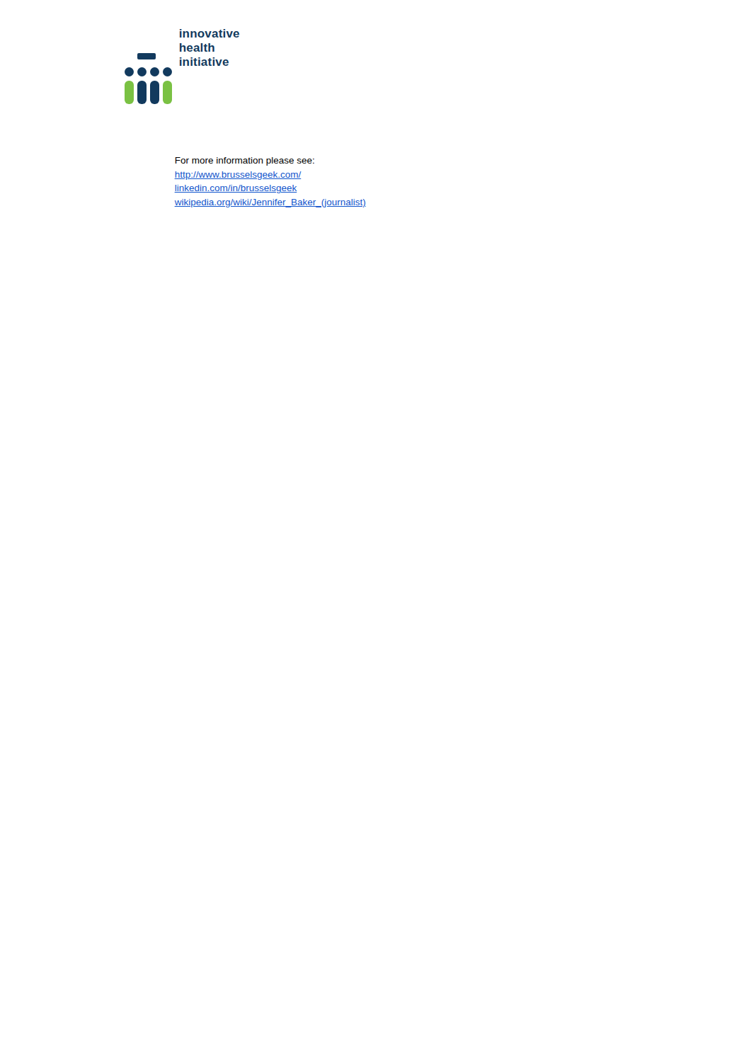innovative
health
initiative
For more information please see:
http://www.brusselsgeek.com/ linkedin.com/in/brusselsgeek wikipedia.org/wiki/Jennifer_Baker_(journalist)